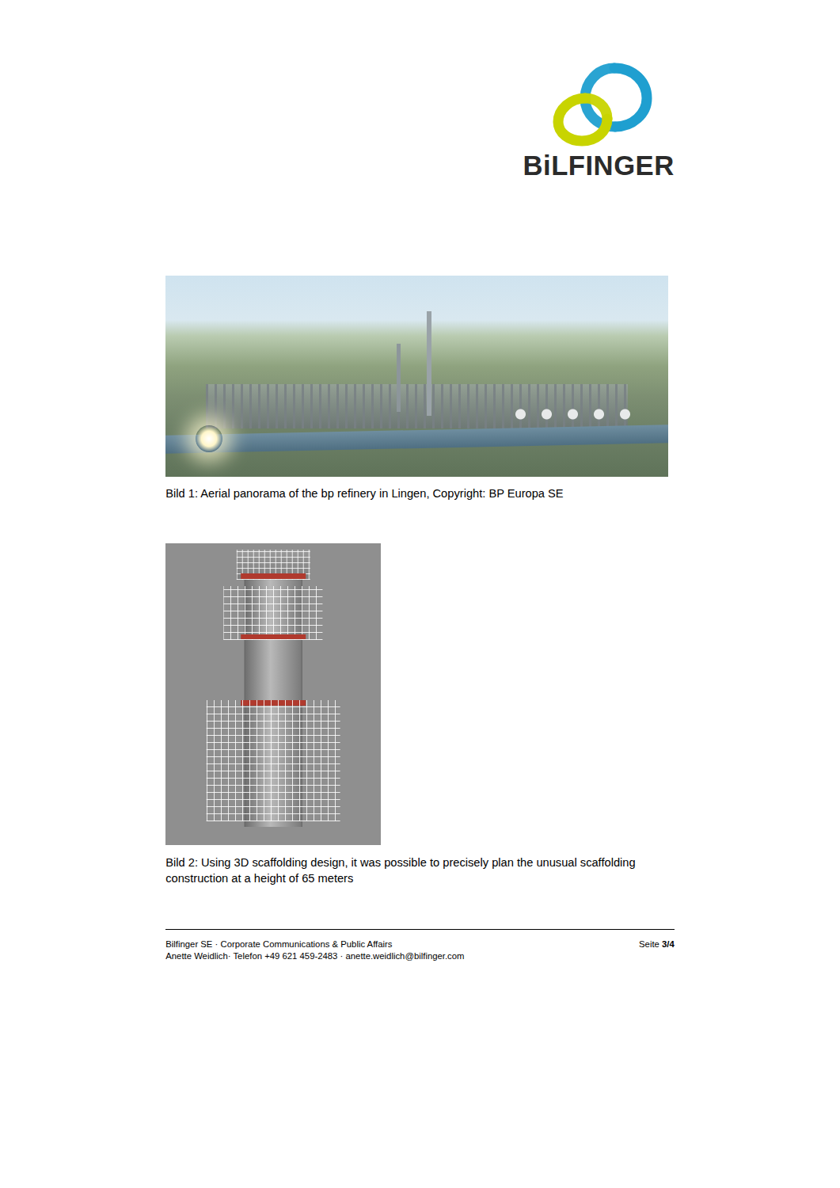Bi LFINGER
Bild 1: Aerial panorama of the bp refinery in Lingen, Copyright: BP Europa SE
Bild 2: Using 3D scaffolding design, it was possible to precisely plan the unusual scaffolding construction at a height of 65 meters
Bilfinger SE · Corporate Communications & Public Affairs
Anette Weidlich· Telefon +49 621 459-2483 · anette.weidlich@bilfinger.com
Seite 3/4